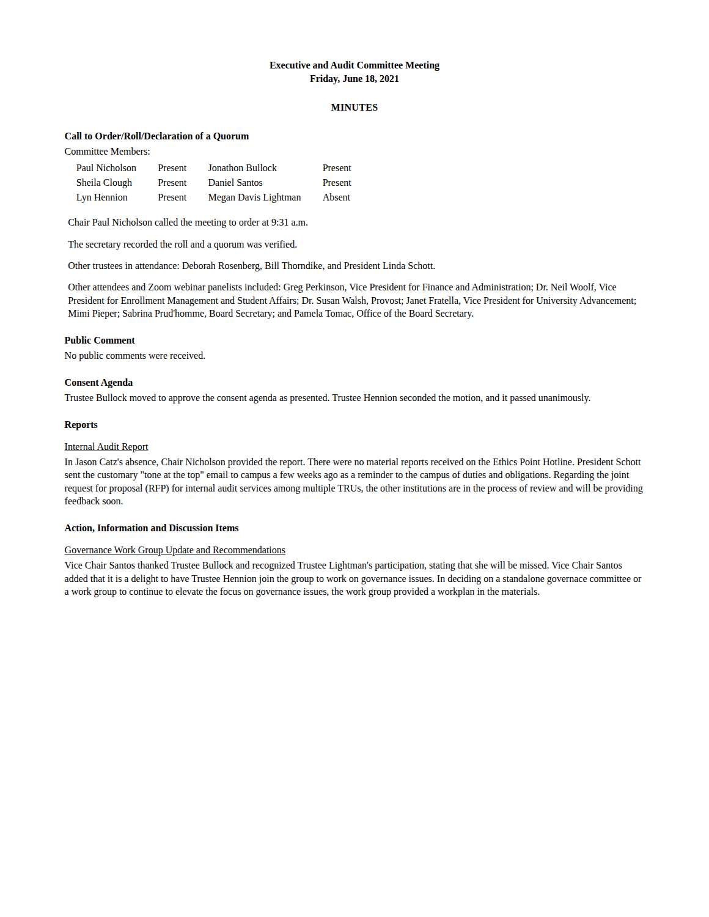Executive and Audit Committee Meeting Friday, June 18, 2021
MINUTES
Call to Order/Roll/Declaration of a Quorum
Committee Members:
| Paul Nicholson | Present | Jonathon Bullock | Present |
| Sheila Clough | Present | Daniel Santos | Present |
| Lyn Hennion | Present | Megan Davis Lightman | Absent |
Chair Paul Nicholson called the meeting to order at 9:31 a.m.
The secretary recorded the roll and a quorum was verified.
Other trustees in attendance: Deborah Rosenberg, Bill Thorndike, and President Linda Schott.
Other attendees and Zoom webinar panelists included: Greg Perkinson, Vice President for Finance and Administration; Dr. Neil Woolf, Vice President for Enrollment Management and Student Affairs; Dr. Susan Walsh, Provost; Janet Fratella, Vice President for University Advancement; Mimi Pieper; Sabrina Prud'homme, Board Secretary; and Pamela Tomac, Office of the Board Secretary.
Public Comment
No public comments were received.
Consent Agenda
Trustee Bullock moved to approve the consent agenda as presented. Trustee Hennion seconded the motion, and it passed unanimously.
Reports
Internal Audit Report
In Jason Catz's absence, Chair Nicholson provided the report. There were no material reports received on the Ethics Point Hotline. President Schott sent the customary "tone at the top" email to campus a few weeks ago as a reminder to the campus of duties and obligations. Regarding the joint request for proposal (RFP) for internal audit services among multiple TRUs, the other institutions are in the process of review and will be providing feedback soon.
Action, Information and Discussion Items
Governance Work Group Update and Recommendations
Vice Chair Santos thanked Trustee Bullock and recognized Trustee Lightman's participation, stating that she will be missed. Vice Chair Santos added that it is a delight to have Trustee Hennion join the group to work on governance issues. In deciding on a standalone governace committee or a work group to continue to elevate the focus on governance issues, the work group provided a workplan in the materials.